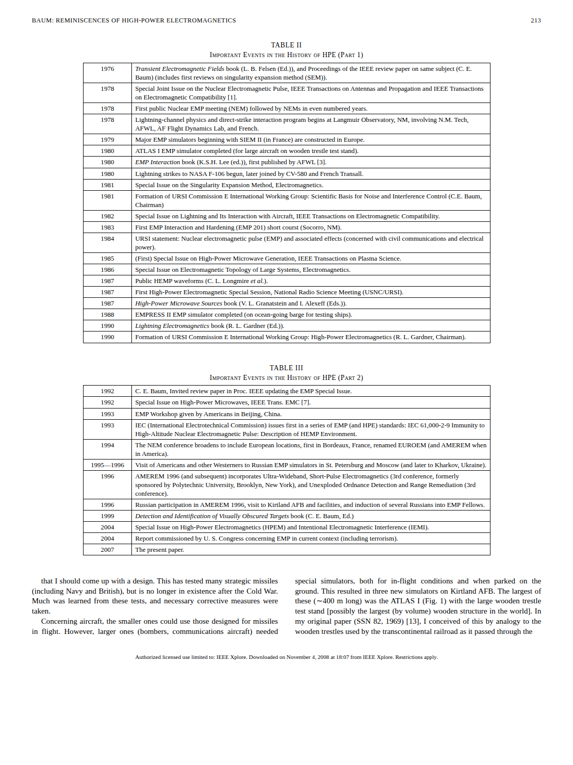BAUM: REMINISCENCES OF HIGH-POWER ELECTROMAGNETICS 213
TABLE II Important Events in the History of HPE (Part 1)
| 1976 | Transient Electromagnetic Fields book (L. B. Felsen (Ed.)), and Proceedings of the IEEE review paper on same subject (C. E. Baum) (includes first reviews on singularity expansion method (SEM)). |
| 1978 | Special Joint Issue on the Nuclear Electromagnetic Pulse, IEEE Transactions on Antennas and Propagation and IEEE Transactions on Electromagnetic Compatibility [1]. |
| 1978 | First public Nuclear EMP meeting (NEM) followed by NEMs in even numbered years. |
| 1978 | Lightning-channel physics and direct-strike interaction program begins at Langmuir Observatory, NM, involving N.M. Tech, AFWL, AF Flight Dynamics Lab, and French. |
| 1979 | Major EMP simulators beginning with SIEM II (in France) are constructed in Europe. |
| 1980 | ATLAS I EMP simulator completed (for large aircraft on wooden trestle test stand). |
| 1980 | EMP Interaction book (K.S.H. Lee (ed.)), first published by AFWL [3]. |
| 1980 | Lightning strikes to NASA F-106 begun, later joined by CV-580 and French Transall. |
| 1981 | Special Issue on the Singularity Expansion Method, Electromagnetics. |
| 1981 | Formation of URSI Commission E International Working Group: Scientific Basis for Noise and Interference Control (C.E. Baum, Chairman) |
| 1982 | Special Issue on Lightning and Its Interaction with Aircraft, IEEE Transactions on Electromagnetic Compatibility. |
| 1983 | First EMP Interaction and Hardening (EMP 201) short courst (Socorro, NM). |
| 1984 | URSI statement: Nuclear electromagnetic pulse (EMP) and associated effects (concerned with civil communications and electrical power). |
| 1985 | (First) Special Issue on High-Power Microwave Generation, IEEE Transactions on Plasma Science. |
| 1986 | Special Issue on Electromagnetic Topology of Large Systems, Electromagnetics. |
| 1987 | Public HEMP waveforms (C. L. Longmire et al. ). |
| 1987 | First High-Power Electromagnetic Special Session, National Radio Science Meeting (USNC/URSI). |
| 1987 | High-Power Microwave Sources book (V. L. Granatstein and I. Alexeff (Eds.)). |
| 1988 | EMPRESS II EMP simulator completed (on ocean-going barge for testing ships). |
| 1990 | Lightning Electromagnetics book (R. L. Gardner (Ed.)). |
| 1990 | Formation of URSI Commission E International Working Group: High-Power Electromagnetics (R. L. Gardner, Chairman). |
TABLE III Important Events in the History of HPE (Part 2)
| 1992 | C. E. Baum, Invited review paper in Proc. IEEE updating the EMP Special Issue. |
| 1992 | Special Issue on High-Power Microwaves, IEEE Trans. EMC [7]. |
| 1993 | EMP Workshop given by Americans in Beijing, China. |
| 1993 | IEC (International Electrotechnical Commission) issues first in a series of EMP (and HPE) standards: IEC 61,000-2-9 Immunity to High-Altitude Nuclear Electromagnetic Pulse: Description of HEMP Environment. |
| 1994 | The NEM conference broadens to include European locations, first in Bordeaux, France, renamed EUROEM (and AMEREM when in America). |
| 1995—1996 | Visit of Americans and other Westerners to Russian EMP simulators in St. Petersburg and Moscow (and later to Kharkov, Ukraine). |
| 1996 | AMEREM 1996 (and subsequent) incorporates Ultra-Wideband, Short-Pulse Electromagnetics (3rd conference, formerly sponsored by Polytechnic University, Brooklyn, New York), and Unexploded Ordnance Detection and Range Remediation (3rd conference). |
| 1996 | Russian participation in AMEREM 1996, visit to Kirtland AFB and facilities, and induction of several Russians into EMP Fellows. |
| 1999 | Detection and Identification of Visually Obscured Targets book (C. E. Baum, Ed.) |
| 2004 | Special Issue on High-Power Electromagnetics (HPEM) and Intentional Electromagnetic Interference (IEMI). |
| 2004 | Report commissioned by U. S. Congress concerning EMP in current context (including terrorism). |
| 2007 | The present paper. |
that I should come up with a design. This has tested many strategic missiles (including Navy and British), but is no longer in existence after the Cold War. Much was learned from these tests, and necessary corrective measures were taken.
Concerning aircraft, the smaller ones could use those designed for missiles in flight. However, larger ones (bombers, communications aircraft) needed special simulators, both for in-flight conditions and when parked on the ground. This resulted in three new simulators on Kirtland AFB. The largest of these (∼400 m long) was the ATLAS I (Fig. 1) with the large wooden trestle test stand [possibly the largest (by volume) wooden structure in the world]. In my original paper (SSN 82, 1969) [13], I conceived of this by analogy to the wooden trestles used by the transcontinental railroad as it passed through the
Authorized licensed use limited to: IEEE Xplore. Downloaded on November 4, 2008 at 18:07 from IEEE Xplore. Restrictions apply.